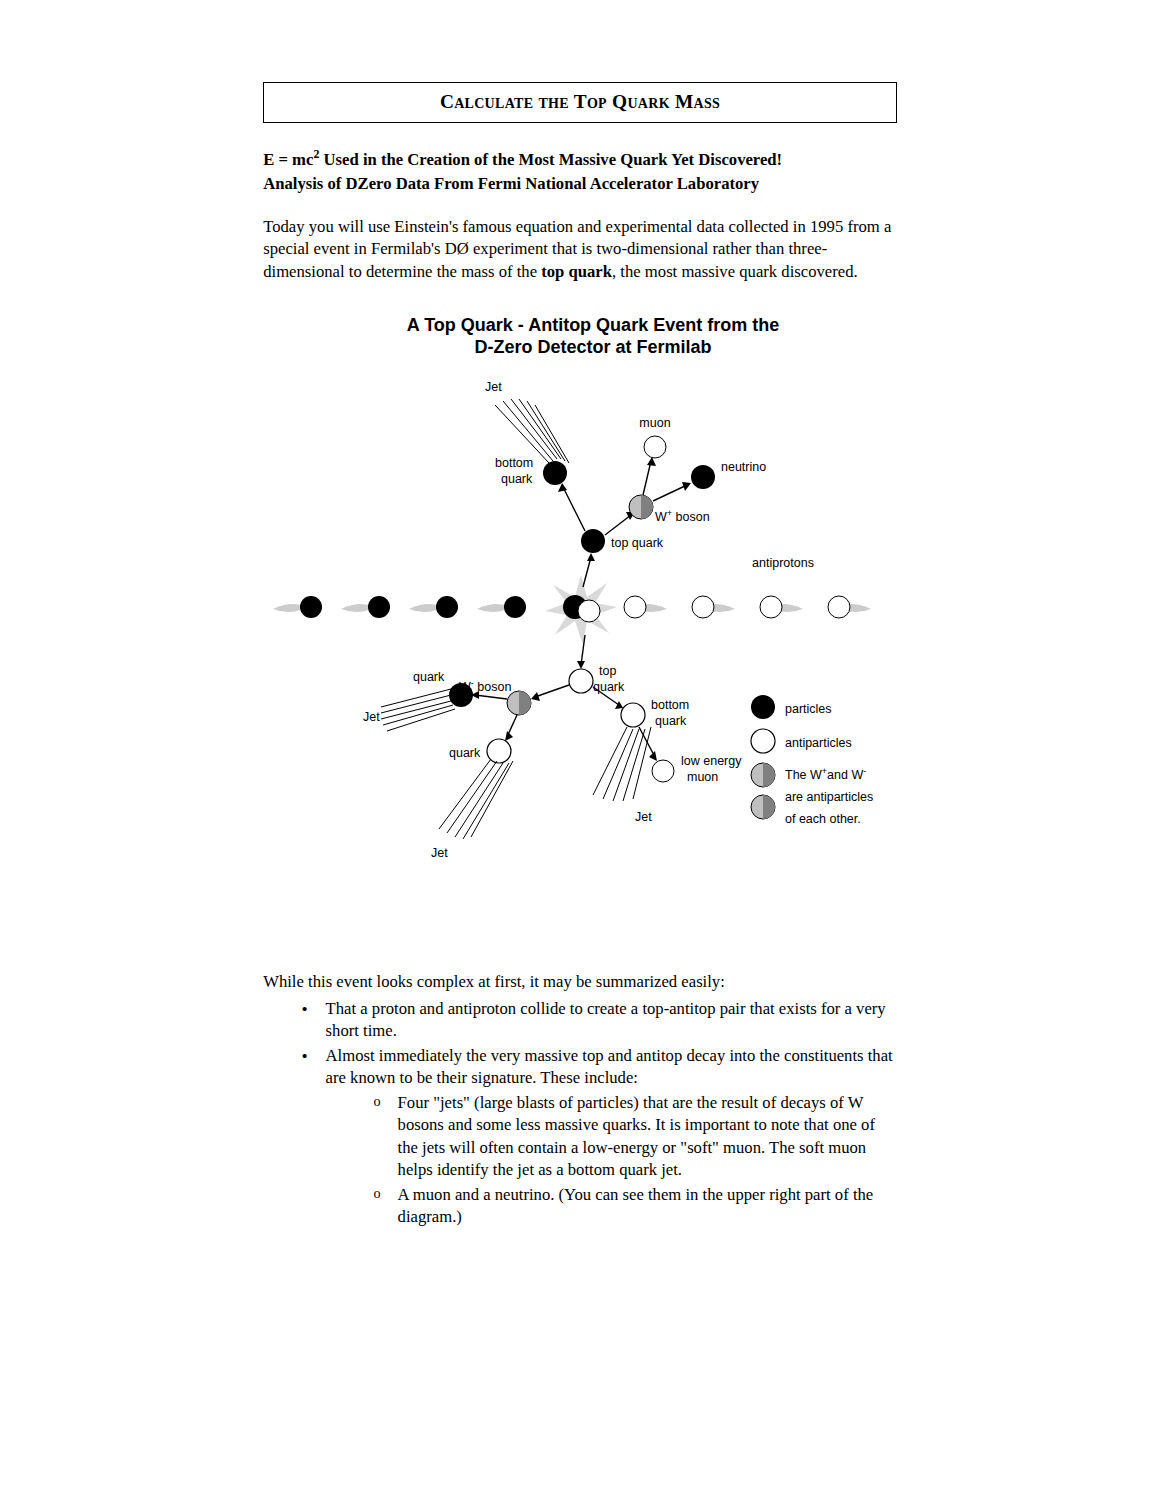Calculate the Top Quark Mass
E = mc2 Used in the Creation of the Most Massive Quark Yet Discovered!
Analysis of DZero Data From Fermi National Accelerator Laboratory
Today you will use Einstein's famous equation and experimental data collected in 1995 from a special event in Fermilab's DØ experiment that is two-dimensional rather than three-dimensional to determine the mass of the top quark, the most massive quark discovered.
A Top Quark - Antitop Quark Event from the D-Zero Detector at Fermilab antiprotons top quark bottom quark Jet W+ boson muon neutrino top quark W- boson quark Jet quark Jet bottom quark low energy muon Jet particles antiparticles The W+and W- are antiparticles of each other.
While this event looks complex at first, it may be summarized easily:
That a proton and antiproton collide to create a top-antitop pair that exists for a very short time.
Almost immediately the very massive top and antitop decay into the constituents that are known to be their signature. These include:
Four "jets" (large blasts of particles) that are the result of decays of W bosons and some less massive quarks. It is important to note that one of the jets will often contain a low-energy or "soft" muon. The soft muon helps identify the jet as a bottom quark jet.
A muon and a neutrino. (You can see them in the upper right part of the diagram.)